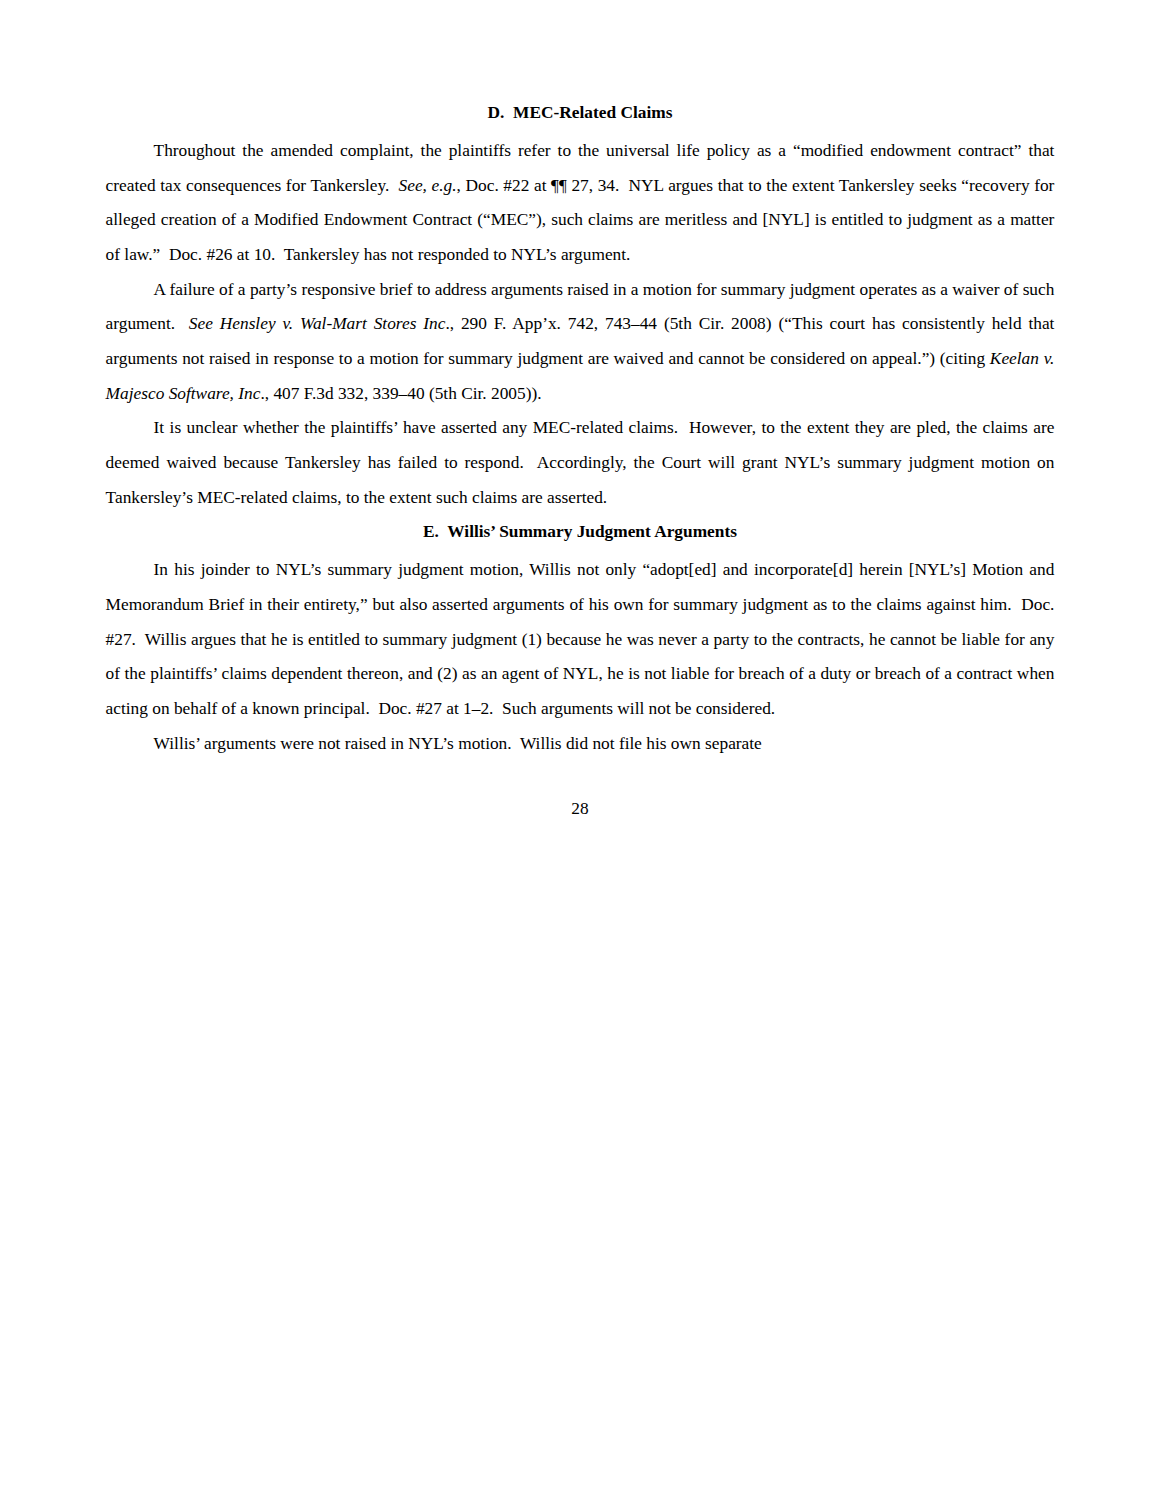D. MEC-Related Claims
Throughout the amended complaint, the plaintiffs refer to the universal life policy as a “modified endowment contract” that created tax consequences for Tankersley. See, e.g., Doc. #22 at ¶¶ 27, 34. NYL argues that to the extent Tankersley seeks “recovery for alleged creation of a Modified Endowment Contract (“MEC”), such claims are meritless and [NYL] is entitled to judgment as a matter of law.” Doc. #26 at 10. Tankersley has not responded to NYL’s argument.
A failure of a party’s responsive brief to address arguments raised in a motion for summary judgment operates as a waiver of such argument. See Hensley v. Wal-Mart Stores Inc., 290 F. App’x. 742, 743–44 (5th Cir. 2008) (“This court has consistently held that arguments not raised in response to a motion for summary judgment are waived and cannot be considered on appeal.”) (citing Keelan v. Majesco Software, Inc., 407 F.3d 332, 339–40 (5th Cir. 2005)).
It is unclear whether the plaintiffs’ have asserted any MEC-related claims. However, to the extent they are pled, the claims are deemed waived because Tankersley has failed to respond. Accordingly, the Court will grant NYL’s summary judgment motion on Tankersley’s MEC-related claims, to the extent such claims are asserted.
E. Willis’ Summary Judgment Arguments
In his joinder to NYL’s summary judgment motion, Willis not only “adopt[ed] and incorporate[d] herein [NYL’s] Motion and Memorandum Brief in their entirety,” but also asserted arguments of his own for summary judgment as to the claims against him. Doc. #27. Willis argues that he is entitled to summary judgment (1) because he was never a party to the contracts, he cannot be liable for any of the plaintiffs’ claims dependent thereon, and (2) as an agent of NYL, he is not liable for breach of a duty or breach of a contract when acting on behalf of a known principal. Doc. #27 at 1–2. Such arguments will not be considered.
Willis’ arguments were not raised in NYL’s motion. Willis did not file his own separate
28